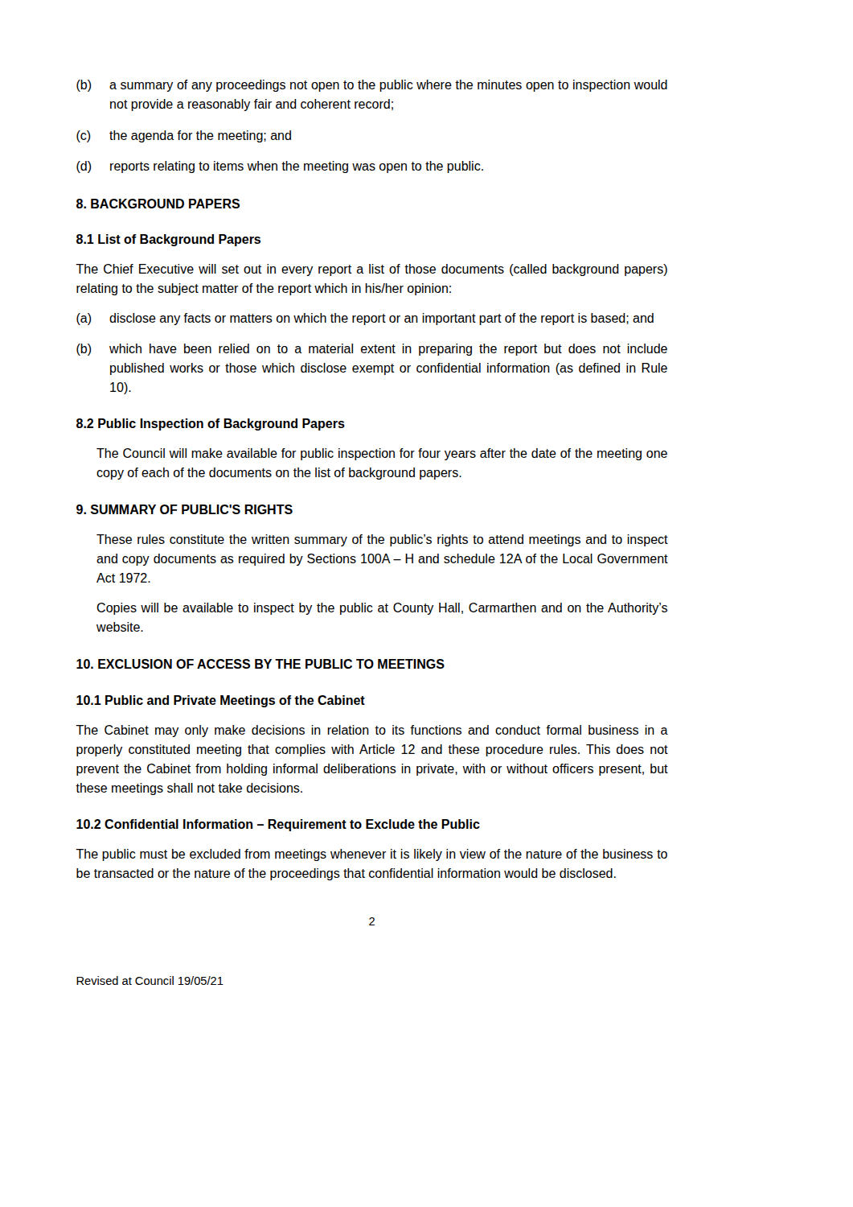(b) a summary of any proceedings not open to the public where the minutes open to inspection would not provide a reasonably fair and coherent record;
(c) the agenda for the meeting; and
(d) reports relating to items when the meeting was open to the public.
8. BACKGROUND PAPERS
8.1 List of Background Papers
The Chief Executive will set out in every report a list of those documents (called background papers) relating to the subject matter of the report which in his/her opinion:
(a) disclose any facts or matters on which the report or an important part of the report is based; and
(b) which have been relied on to a material extent in preparing the report but does not include published works or those which disclose exempt or confidential information (as defined in Rule 10).
8.2 Public Inspection of Background Papers
The Council will make available for public inspection for four years after the date of the meeting one copy of each of the documents on the list of background papers.
9. SUMMARY OF PUBLIC'S RIGHTS
These rules constitute the written summary of the public’s rights to attend meetings and to inspect and copy documents as required by Sections 100A – H and schedule 12A of the Local Government Act 1972.
Copies will be available to inspect by the public at County Hall, Carmarthen and on the Authority’s website.
10. EXCLUSION OF ACCESS BY THE PUBLIC TO MEETINGS
10.1 Public and Private Meetings of the Cabinet
The Cabinet may only make decisions in relation to its functions and conduct formal business in a properly constituted meeting that complies with Article 12 and these procedure rules. This does not prevent the Cabinet from holding informal deliberations in private, with or without officers present, but these meetings shall not take decisions.
10.2 Confidential Information – Requirement to Exclude the Public
The public must be excluded from meetings whenever it is likely in view of the nature of the business to be transacted or the nature of the proceedings that confidential information would be disclosed.
2
Revised at Council 19/05/21